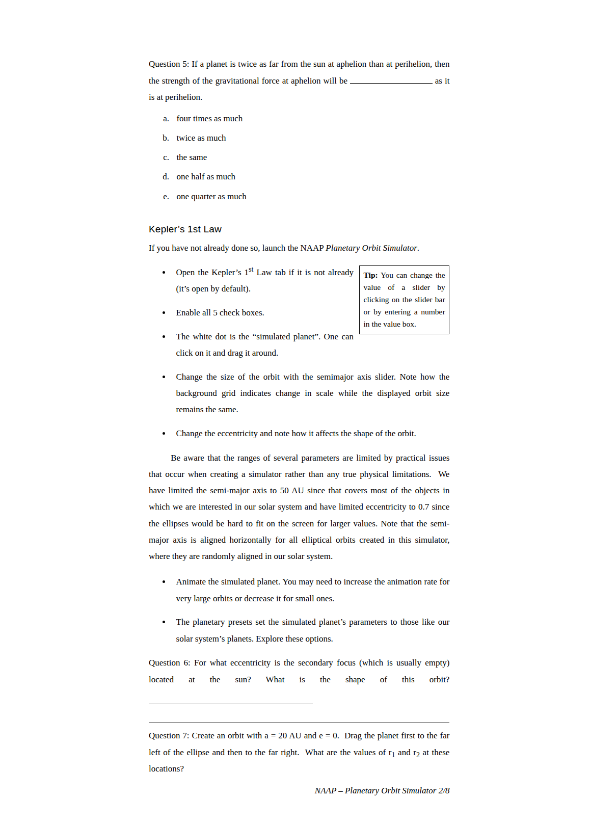Question 5: If a planet is twice as far from the sun at aphelion than at perihelion, then the strength of the gravitational force at aphelion will be as it is at perihelion.
four times as much
twice as much
the same
one half as much
one quarter as much
Kepler’s 1st Law
If you have not already done so, launch the NAAP Planetary Orbit Simulator.
Tip: You can change the value of a slider by clicking on the slider bar or by entering a number in the value box.
Open the Kepler’s 1st Law tab if it is not already (it’s open by default).
Enable all 5 check boxes.
The white dot is the “simulated planet”. One can click on it and drag it around.
Change the size of the orbit with the semimajor axis slider. Note how the background grid indicates change in scale while the displayed orbit size remains the same.
Change the eccentricity and note how it affects the shape of the orbit.
Be aware that the ranges of several parameters are limited by practical issues that occur when creating a simulator rather than any true physical limitations. We have limited the semi-major axis to 50 AU since that covers most of the objects in which we are interested in our solar system and have limited eccentricity to 0.7 since the ellipses would be hard to fit on the screen for larger values. Note that the semi-major axis is aligned horizontally for all elliptical orbits created in this simulator, where they are randomly aligned in our solar system.
Animate the simulated planet. You may need to increase the animation rate for very large orbits or decrease it for small ones.
The planetary presets set the simulated planet’s parameters to those like our solar system’s planets. Explore these options.
Question 6: For what eccentricity is the secondary focus (which is usually empty) located at the sun? What is the shape of this orbit?
Question 7: Create an orbit with a = 20 AU and e = 0. Drag the planet first to the far left of the ellipse and then to the far right. What are the values of r1 and r2 at these locations?
NAAP – Planetary Orbit Simulator 2/8